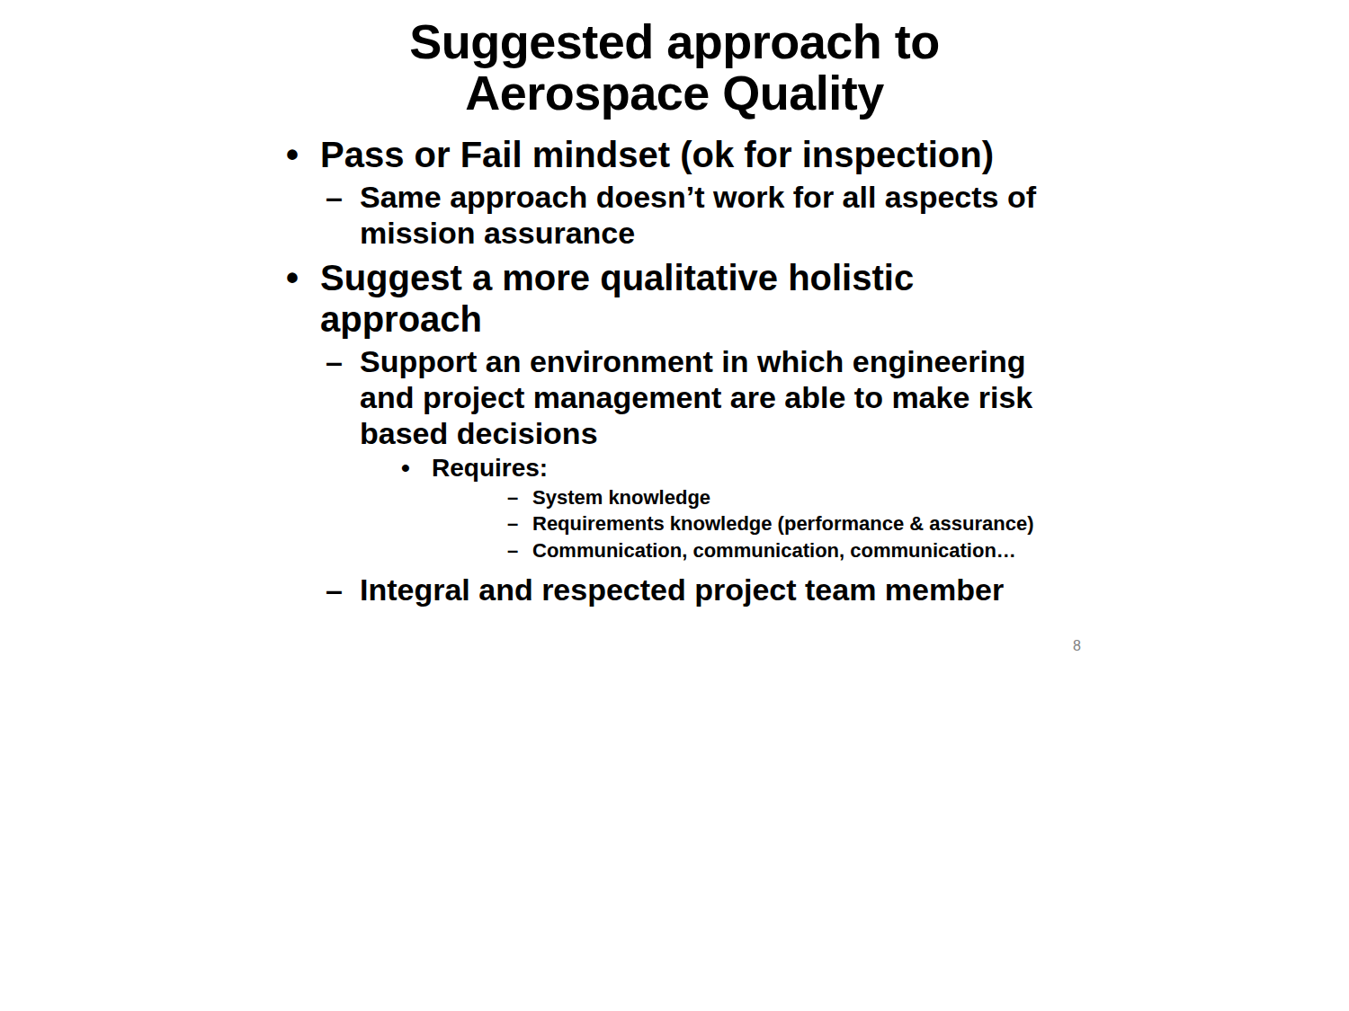Suggested approach to
Aerospace Quality
Pass or Fail mindset (ok for inspection)
Same approach doesn’t work for all aspects of mission assurance
Suggest a more qualitative holistic approach
Support an environment in which engineering and project management are able to make risk based decisions
Requires:
System knowledge
Requirements knowledge (performance & assurance)
Communication, communication, communication…
Integral and respected project team member
8